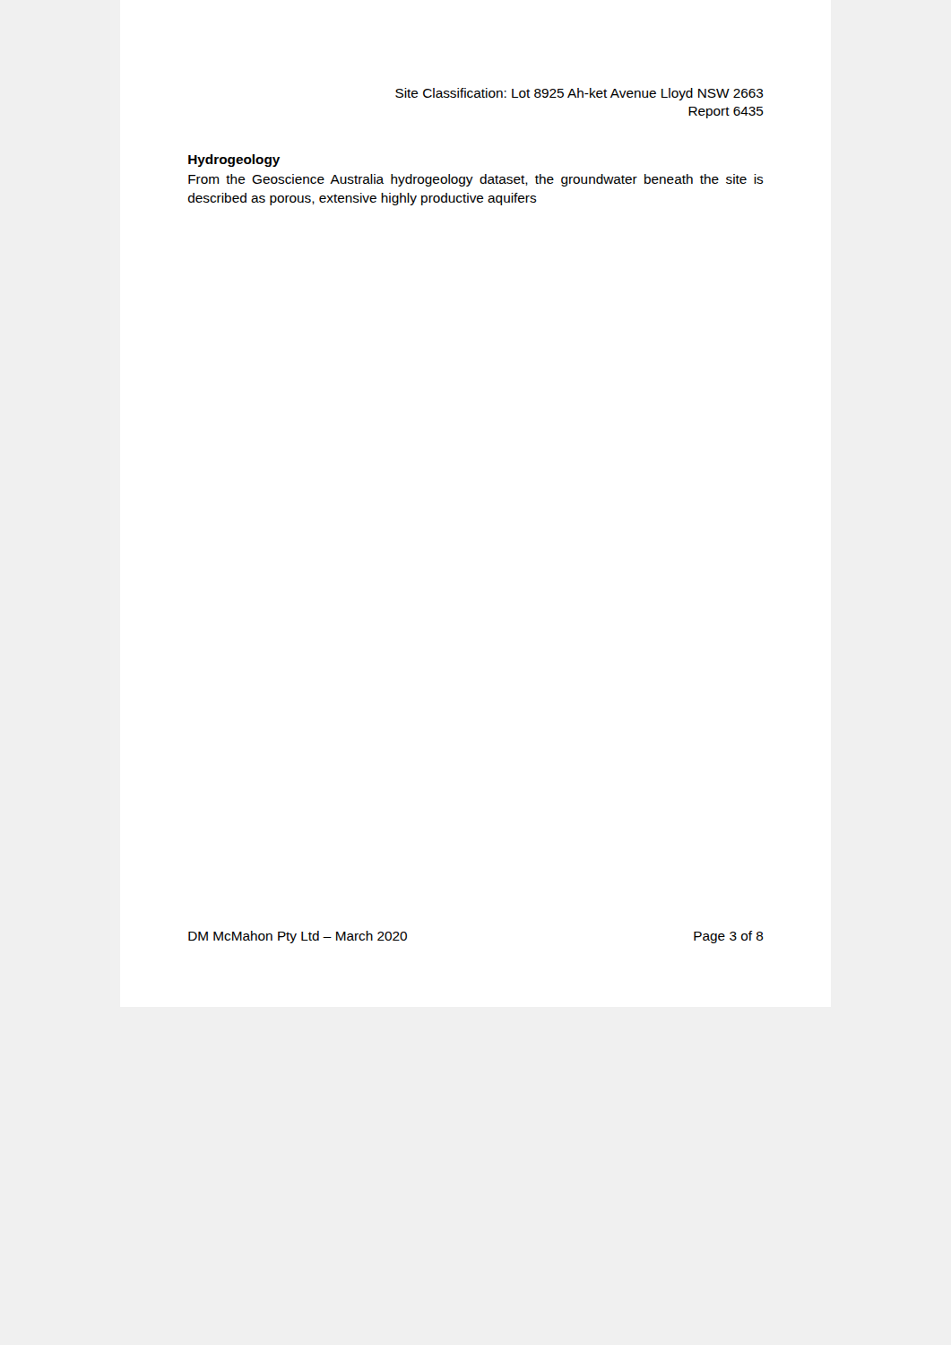Site Classification: Lot 8925 Ah-ket Avenue Lloyd NSW 2663
Report 6435
Hydrogeology
From the Geoscience Australia hydrogeology dataset, the groundwater beneath the site is described as porous, extensive highly productive aquifers
DM McMahon Pty Ltd – March 2020 Page 3 of 8